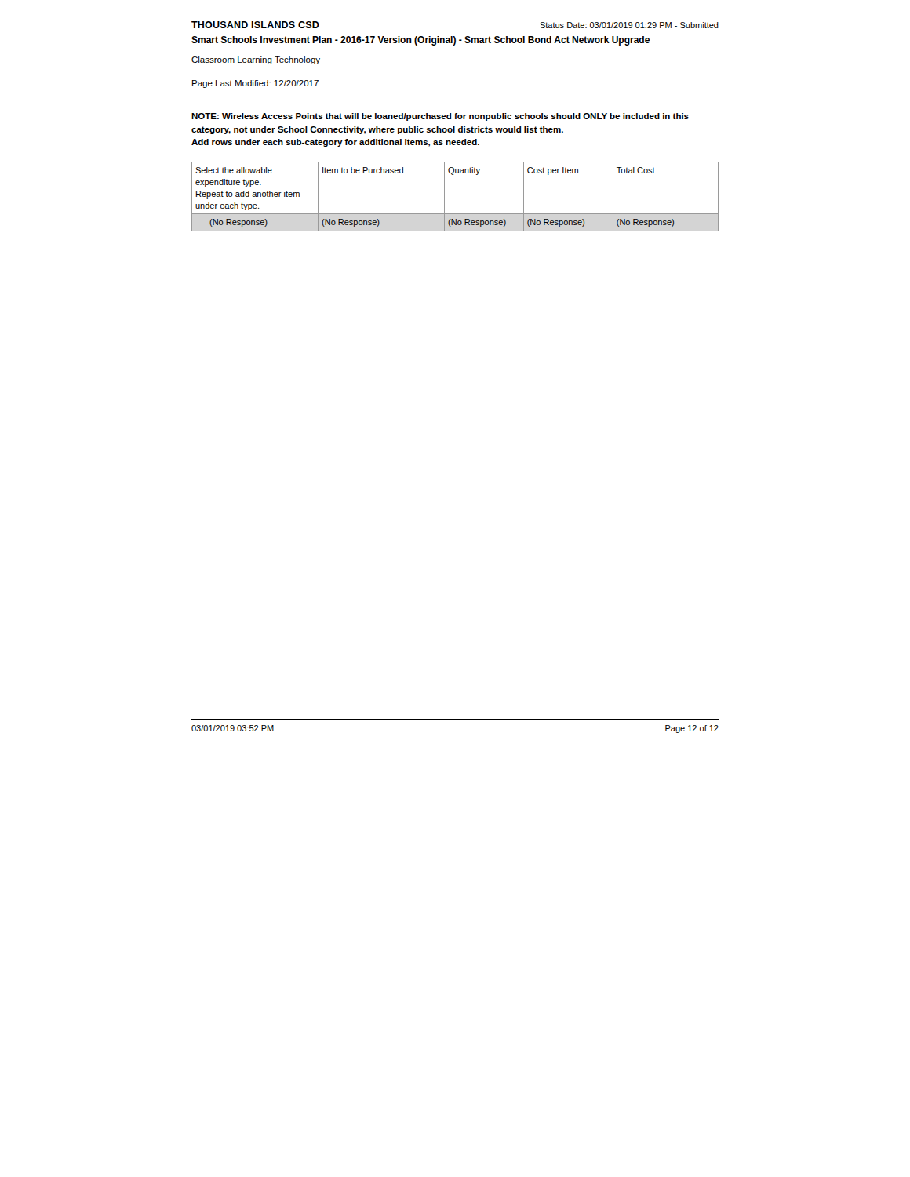THOUSAND ISLANDS CSD
Status Date: 03/01/2019 01:29 PM - Submitted
Smart Schools Investment Plan - 2016-17 Version (Original) - Smart School Bond Act Network Upgrade
Classroom Learning Technology
Page Last Modified: 12/20/2017
NOTE: Wireless Access Points that will be loaned/purchased for nonpublic schools should ONLY be included in this category, not under School Connectivity, where public school districts would list them.
Add rows under each sub-category for additional items, as needed.
| Select the allowable expenditure type. Repeat to add another item under each type. | Item to be Purchased | Quantity | Cost per Item | Total Cost |
| --- | --- | --- | --- | --- |
| (No Response) | (No Response) | (No Response) | (No Response) | (No Response) |
03/01/2019 03:52 PM
Page 12 of 12